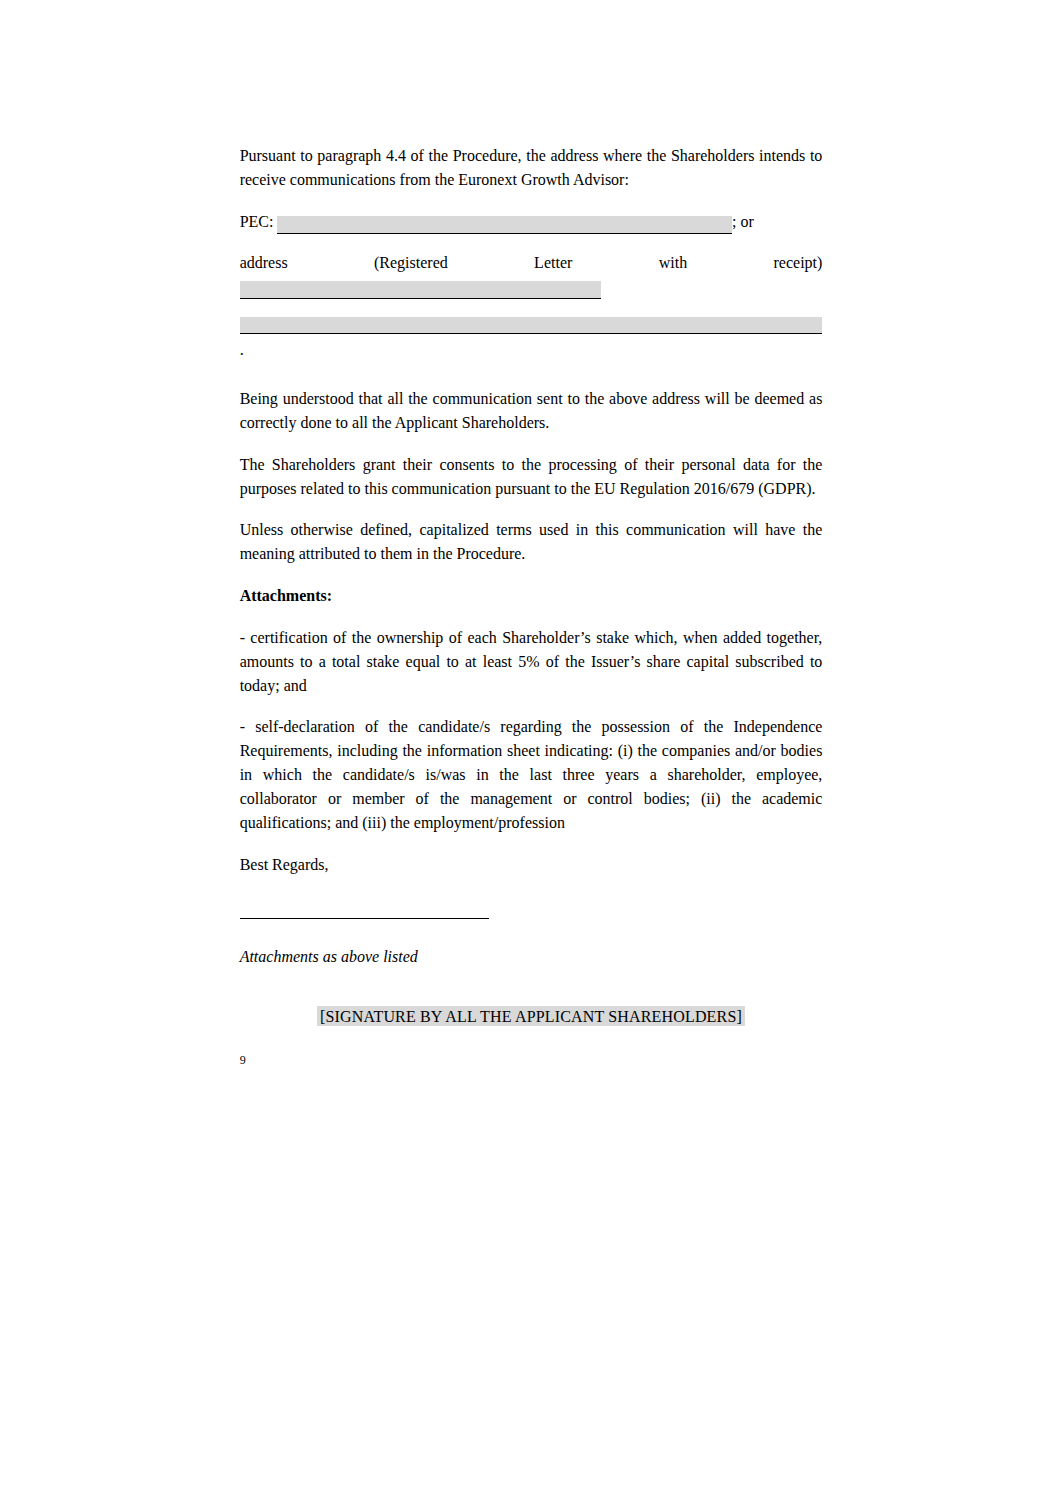Pursuant to paragraph 4.4 of the Procedure, the address where the Shareholders intends to receive communications from the Euronext Growth Advisor:
PEC: ; or
address (Registered Letter with receipt)
.
Being understood that all the communication sent to the above address will be deemed as correctly done to all the Applicant Shareholders.
The Shareholders grant their consents to the processing of their personal data for the purposes related to this communication pursuant to the EU Regulation 2016/679 (GDPR).
Unless otherwise defined, capitalized terms used in this communication will have the meaning attributed to them in the Procedure.
Attachments:
- certification of the ownership of each Shareholder’s stake which, when added together, amounts to a total stake equal to at least 5% of the Issuer’s share capital subscribed to today; and
- self-declaration of the candidate/s regarding the possession of the Independence Requirements, including the information sheet indicating: (i) the companies and/or bodies in which the candidate/s is/was in the last three years a shareholder, employee, collaborator or member of the management or control bodies; (ii) the academic qualifications; and (iii) the employment/profession
Best Regards,
Attachments as above listed
[SIGNATURE BY ALL THE APPLICANT SHAREHOLDERS]
9